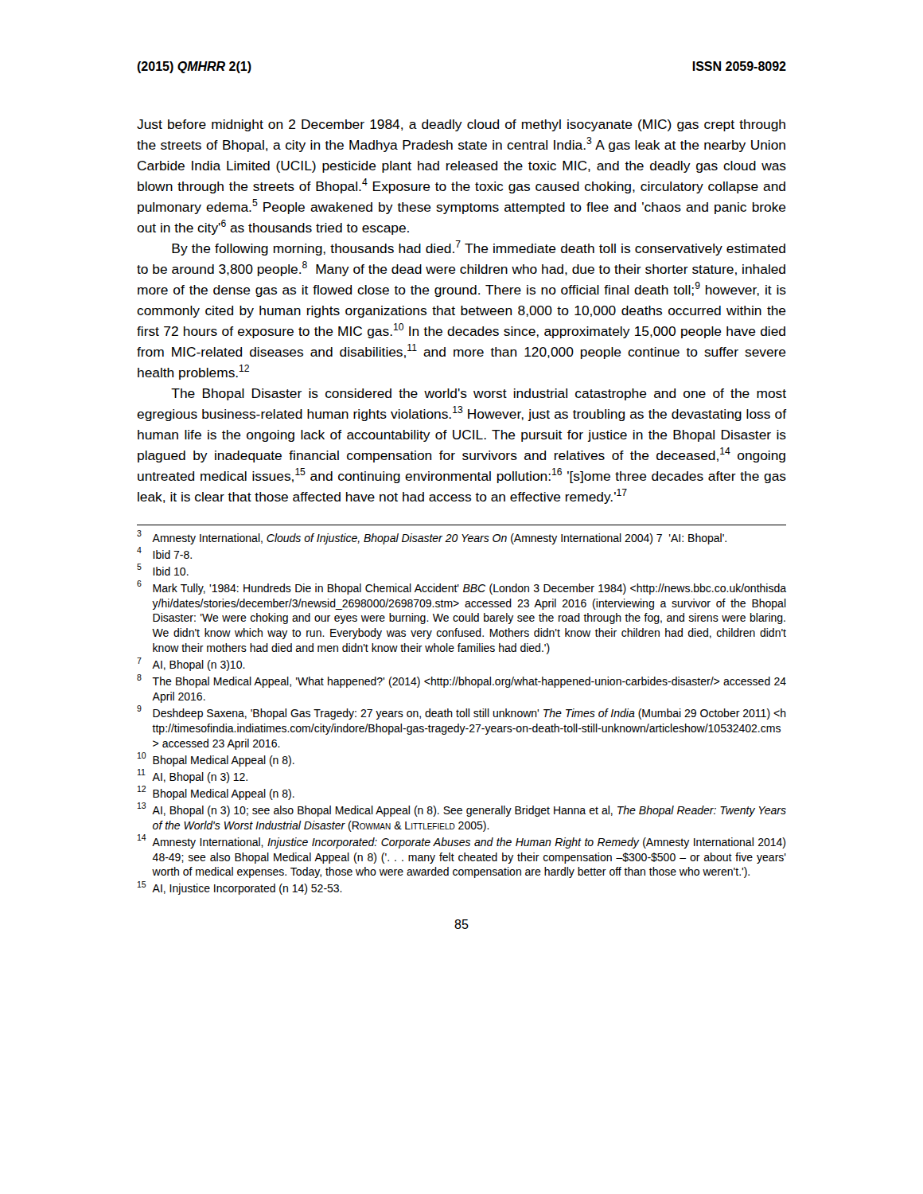(2015) QMHRR 2(1) ISSN 2059-8092
Just before midnight on 2 December 1984, a deadly cloud of methyl isocyanate (MIC) gas crept through the streets of Bhopal, a city in the Madhya Pradesh state in central India.3 A gas leak at the nearby Union Carbide India Limited (UCIL) pesticide plant had released the toxic MIC, and the deadly gas cloud was blown through the streets of Bhopal.4 Exposure to the toxic gas caused choking, circulatory collapse and pulmonary edema.5 People awakened by these symptoms attempted to flee and 'chaos and panic broke out in the city'6 as thousands tried to escape.
By the following morning, thousands had died.7 The immediate death toll is conservatively estimated to be around 3,800 people.8 Many of the dead were children who had, due to their shorter stature, inhaled more of the dense gas as it flowed close to the ground. There is no official final death toll;9 however, it is commonly cited by human rights organizations that between 8,000 to 10,000 deaths occurred within the first 72 hours of exposure to the MIC gas.10 In the decades since, approximately 15,000 people have died from MIC-related diseases and disabilities,11 and more than 120,000 people continue to suffer severe health problems.12
The Bhopal Disaster is considered the world's worst industrial catastrophe and one of the most egregious business-related human rights violations.13 However, just as troubling as the devastating loss of human life is the ongoing lack of accountability of UCIL. The pursuit for justice in the Bhopal Disaster is plagued by inadequate financial compensation for survivors and relatives of the deceased,14 ongoing untreated medical issues,15 and continuing environmental pollution:16 '[s]ome three decades after the gas leak, it is clear that those affected have not had access to an effective remedy.'17
Amnesty International, Clouds of Injustice, Bhopal Disaster 20 Years On (Amnesty International 2004) 7 'AI: Bhopal'.
Ibid 7-8.
Ibid 10.
Mark Tully, '1984: Hundreds Die in Bhopal Chemical Accident' BBC (London 3 December 1984) <http://news.bbc.co.uk/onthisday/hi/dates/stories/december/3/newsid_2698000/2698709.stm> accessed 23 April 2016 (interviewing a survivor of the Bhopal Disaster: 'We were choking and our eyes were burning. We could barely see the road through the fog, and sirens were blaring. We didn't know which way to run. Everybody was very confused. Mothers didn't know their children had died, children didn't know their mothers had died and men didn't know their whole families had died.')
AI, Bhopal (n 3)10.
The Bhopal Medical Appeal, 'What happened?' (2014) <http://bhopal.org/what-happened-union-carbides-disaster/> accessed 24 April 2016.
Deshdeep Saxena, 'Bhopal Gas Tragedy: 27 years on, death toll still unknown' The Times of India (Mumbai 29 October 2011) <http://timesofindia.indiatimes.com/city/indore/Bhopal-gas-tragedy-27-years-on-death-toll-still-unknown/articleshow/10532402.cms> accessed 23 April 2016.
Bhopal Medical Appeal (n 8).
AI, Bhopal (n 3) 12.
Bhopal Medical Appeal (n 8).
AI, Bhopal (n 3) 10; see also Bhopal Medical Appeal (n 8). See generally Bridget Hanna et al, The Bhopal Reader: Twenty Years of the World's Worst Industrial Disaster (Rowman & Littlefield 2005).
Amnesty International, Injustice Incorporated: Corporate Abuses and the Human Right to Remedy (Amnesty International 2014) 48-49; see also Bhopal Medical Appeal (n 8) ('. . . many felt cheated by their compensation –$300-$500 – or about five years' worth of medical expenses. Today, those who were awarded compensation are hardly better off than those who weren't.').
AI, Injustice Incorporated (n 14) 52-53.
85